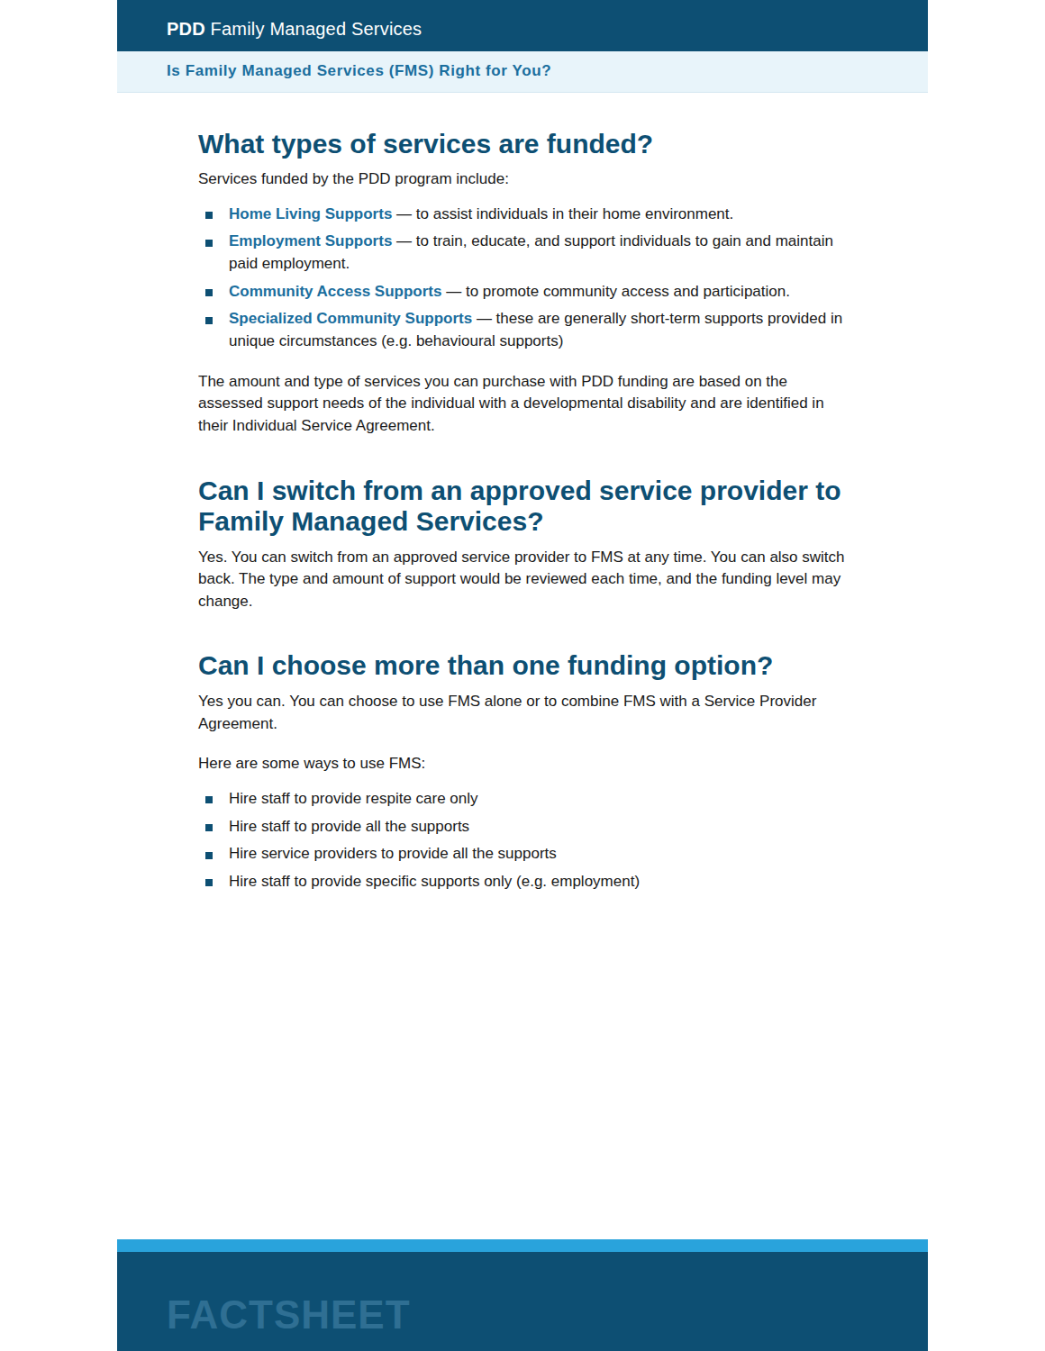PDD Family Managed Services
Is Family Managed Services (FMS) Right for You?
What types of services are funded?
Services funded by the PDD program include:
Home Living Supports — to assist individuals in their home environment.
Employment Supports — to train, educate, and support individuals to gain and maintain paid employment.
Community Access Supports — to promote community access and participation.
Specialized Community Supports — these are generally short-term supports provided in unique circumstances (e.g. behavioural supports)
The amount and type of services you can purchase with PDD funding are based on the assessed support needs of the individual with a developmental disability and are identified in their Individual Service Agreement.
Can I switch from an approved service provider to Family Managed Services?
Yes. You can switch from an approved service provider to FMS at any time. You can also switch back. The type and amount of support would be reviewed each time, and the funding level may change.
Can I choose more than one funding option?
Yes you can. You can choose to use FMS alone or to combine FMS with a Service Provider Agreement.
Here are some ways to use FMS:
Hire staff to provide respite care only
Hire staff to provide all the supports
Hire service providers to provide all the supports
Hire staff to provide specific supports only (e.g. employment)
FACTSHEET